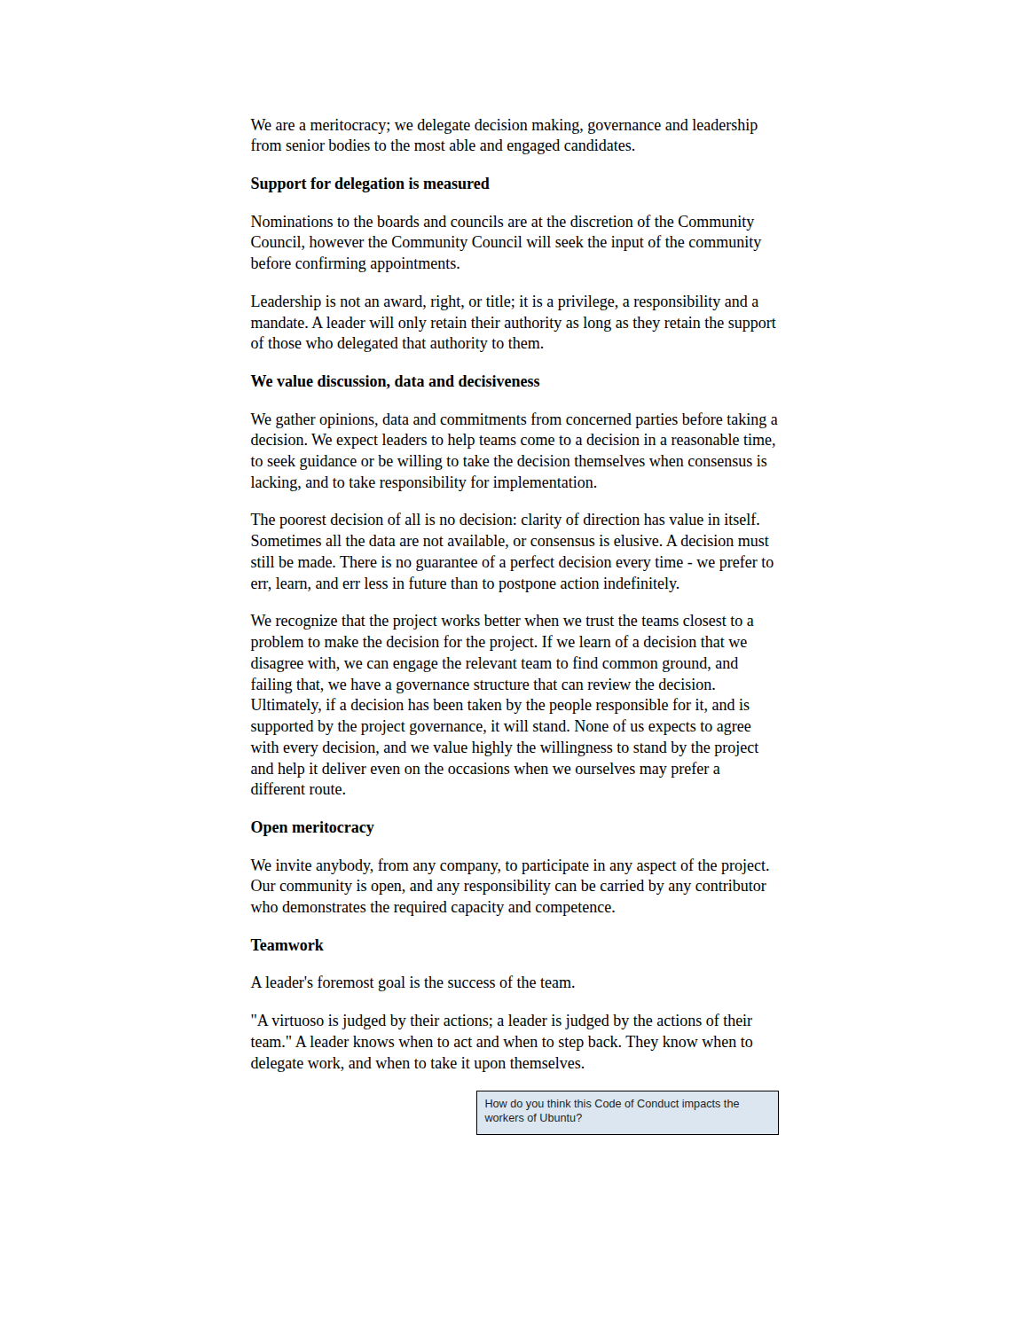We are a meritocracy; we delegate decision making, governance and leadership from senior bodies to the most able and engaged candidates.
Support for delegation is measured
Nominations to the boards and councils are at the discretion of the Community Council, however the Community Council will seek the input of the community before confirming appointments.
Leadership is not an award, right, or title; it is a privilege, a responsibility and a mandate. A leader will only retain their authority as long as they retain the support of those who delegated that authority to them.
We value discussion, data and decisiveness
We gather opinions, data and commitments from concerned parties before taking a decision. We expect leaders to help teams come to a decision in a reasonable time, to seek guidance or be willing to take the decision themselves when consensus is lacking, and to take responsibility for implementation.
The poorest decision of all is no decision: clarity of direction has value in itself. Sometimes all the data are not available, or consensus is elusive. A decision must still be made. There is no guarantee of a perfect decision every time - we prefer to err, learn, and err less in future than to postpone action indefinitely.
We recognize that the project works better when we trust the teams closest to a problem to make the decision for the project. If we learn of a decision that we disagree with, we can engage the relevant team to find common ground, and failing that, we have a governance structure that can review the decision. Ultimately, if a decision has been taken by the people responsible for it, and is supported by the project governance, it will stand. None of us expects to agree with every decision, and we value highly the willingness to stand by the project and help it deliver even on the occasions when we ourselves may prefer a different route.
Open meritocracy
We invite anybody, from any company, to participate in any aspect of the project. Our community is open, and any responsibility can be carried by any contributor who demonstrates the required capacity and competence.
Teamwork
A leader's foremost goal is the success of the team.
"A virtuoso is judged by their actions; a leader is judged by the actions of their team." A leader knows when to act and when to step back. They know when to delegate work, and when to take it upon themselves.
How do you think this Code of Conduct impacts the workers of Ubuntu?